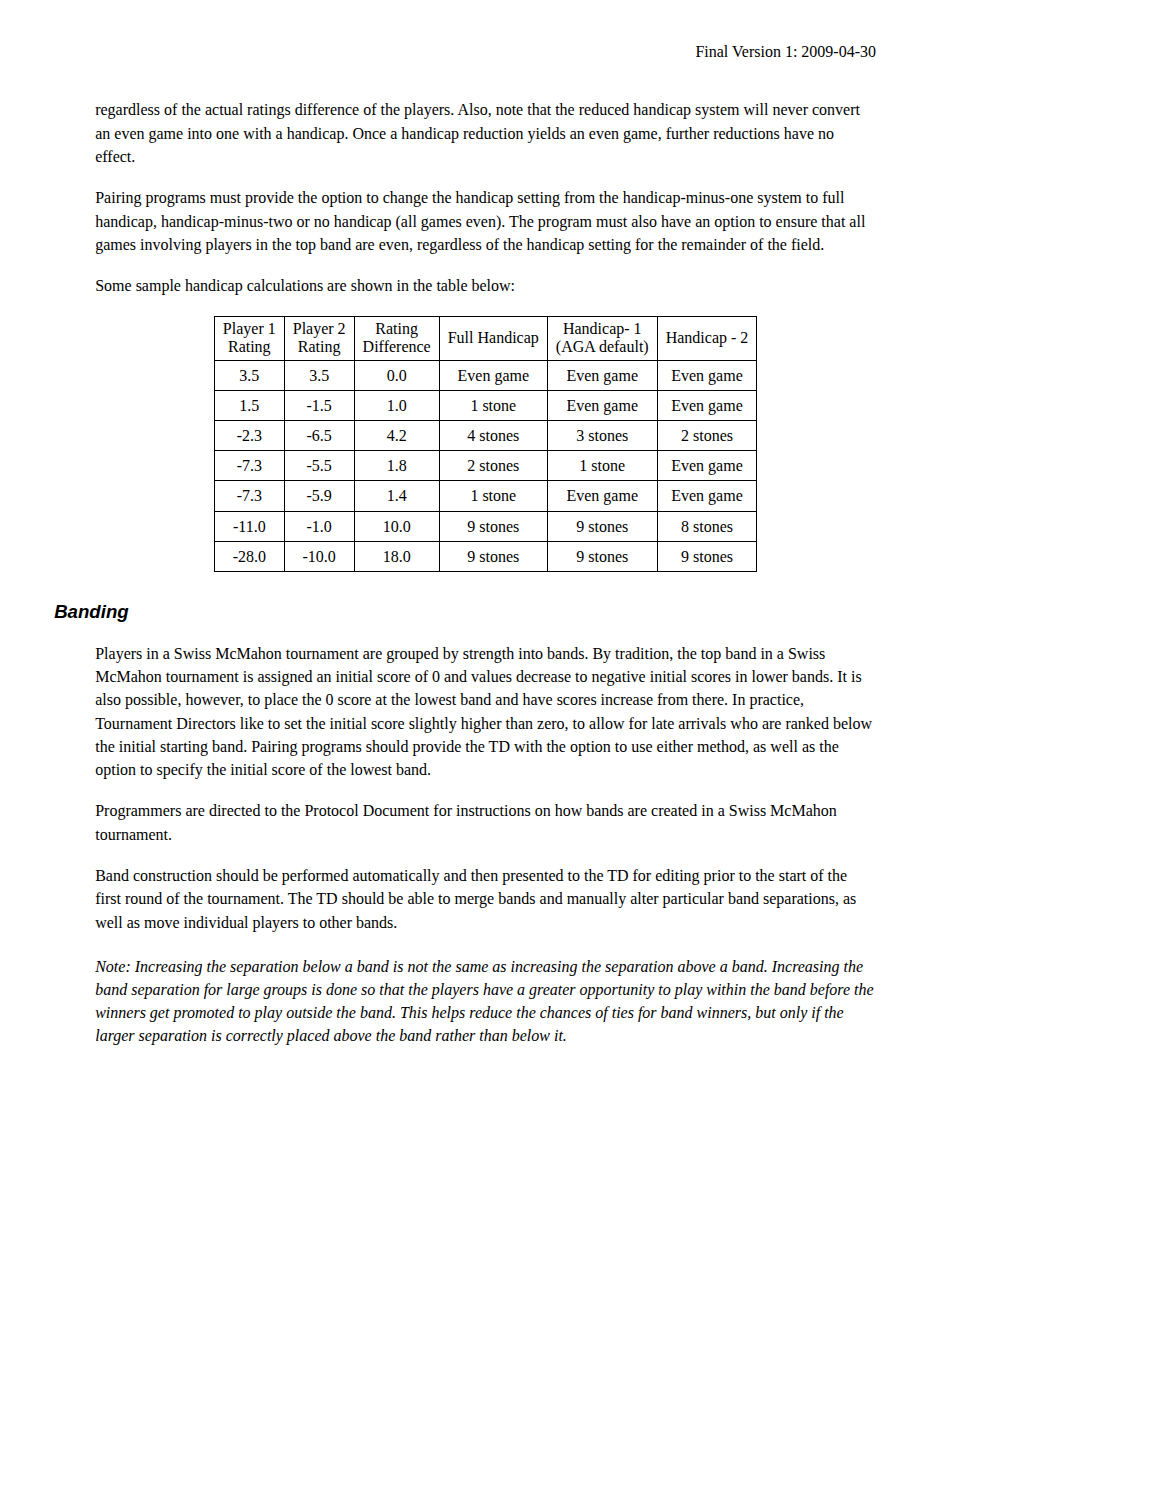Final Version 1: 2009-04-30
regardless of the actual ratings difference of the players. Also, note that the reduced handicap system will never convert an even game into one with a handicap. Once a handicap reduction yields an even game, further reductions have no effect.
Pairing programs must provide the option to change the handicap setting from the handicap-minus-one system to full handicap, handicap-minus-two or no handicap (all games even). The program must also have an option to ensure that all games involving players in the top band are even, regardless of the handicap setting for the remainder of the field.
Some sample handicap calculations are shown in the table below:
| Player 1 Rating | Player 2 Rating | Rating Difference | Full Handicap | Handicap- 1 (AGA default) | Handicap - 2 |
| --- | --- | --- | --- | --- | --- |
| 3.5 | 3.5 | 0.0 | Even game | Even game | Even game |
| 1.5 | -1.5 | 1.0 | 1 stone | Even game | Even game |
| -2.3 | -6.5 | 4.2 | 4 stones | 3 stones | 2 stones |
| -7.3 | -5.5 | 1.8 | 2 stones | 1 stone | Even game |
| -7.3 | -5.9 | 1.4 | 1 stone | Even game | Even game |
| -11.0 | -1.0 | 10.0 | 9 stones | 9 stones | 8 stones |
| -28.0 | -10.0 | 18.0 | 9 stones | 9 stones | 9 stones |
Banding
Players in a Swiss McMahon tournament are grouped by strength into bands. By tradition, the top band in a Swiss McMahon tournament is assigned an initial score of 0 and values decrease to negative initial scores in lower bands. It is also possible, however, to place the 0 score at the lowest band and have scores increase from there. In practice, Tournament Directors like to set the initial score slightly higher than zero, to allow for late arrivals who are ranked below the initial starting band. Pairing programs should provide the TD with the option to use either method, as well as the option to specify the initial score of the lowest band.
Programmers are directed to the Protocol Document for instructions on how bands are created in a Swiss McMahon tournament.
Band construction should be performed automatically and then presented to the TD for editing prior to the start of the first round of the tournament. The TD should be able to merge bands and manually alter particular band separations, as well as move individual players to other bands.
Note: Increasing the separation below a band is not the same as increasing the separation above a band. Increasing the band separation for large groups is done so that the players have a greater opportunity to play within the band before the winners get promoted to play outside the band. This helps reduce the chances of ties for band winners, but only if the larger separation is correctly placed above the band rather than below it.